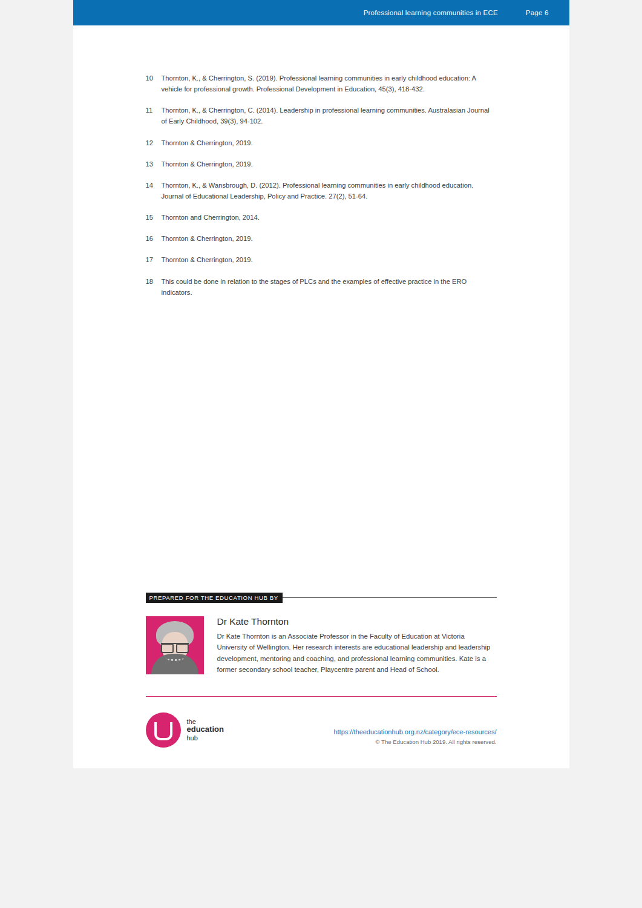Professional learning communities in ECE
Page 6
10 Thornton, K., & Cherrington, S. (2019). Professional learning communities in early childhood education: A vehicle for professional growth. Professional Development in Education, 45(3), 418-432.
11 Thornton, K., & Cherrington, C. (2014). Leadership in professional learning communities. Australasian Journal of Early Childhood, 39(3), 94-102.
12 Thornton & Cherrington, 2019.
13 Thornton & Cherrington, 2019.
14 Thornton, K., & Wansbrough, D. (2012). Professional learning communities in early childhood education. Journal of Educational Leadership, Policy and Practice. 27(2), 51-64.
15 Thornton and Cherrington, 2014.
16 Thornton & Cherrington, 2019.
17 Thornton & Cherrington, 2019.
18 This could be done in relation to the stages of PLCs and the examples of effective practice in the ERO indicators.
PREPARED FOR THE EDUCATION HUB BY
Dr Kate Thornton
Dr Kate Thornton is an Associate Professor in the Faculty of Education at Victoria University of Wellington. Her research interests are educational leadership and leadership development, mentoring and coaching, and professional learning communities. Kate is a former secondary school teacher, Playcentre parent and Head of School.
the
education
hub
https://theeducationhub.org.nz/category/ece-resources/
© The Education Hub 2019. All rights reserved.